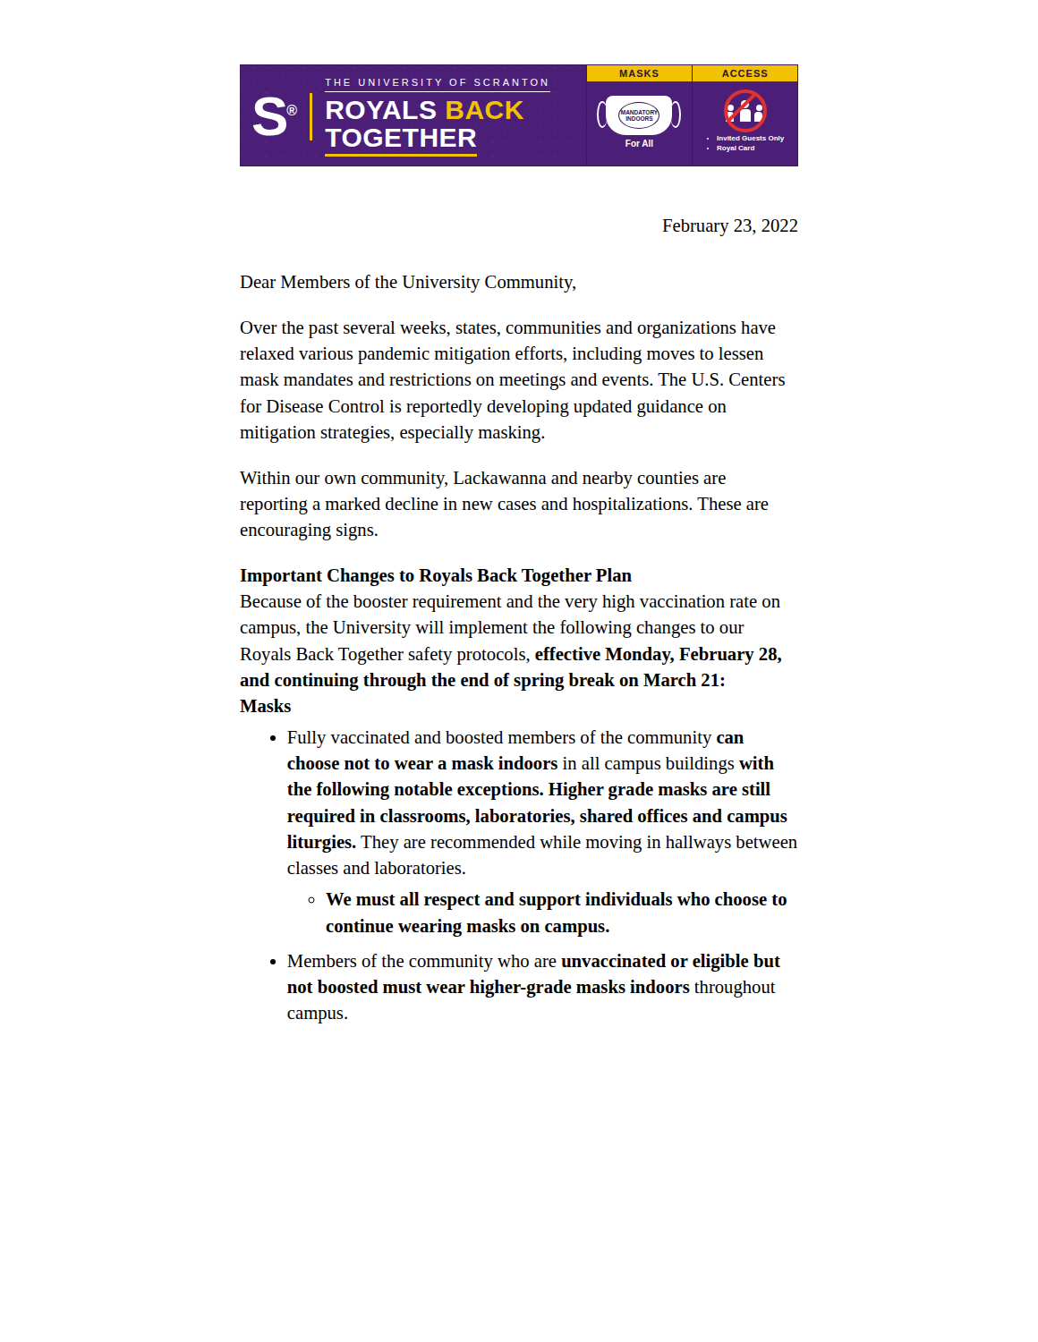S®
The University of Scranton
ROYALS BACK
TOGETHER
MASKS
MANDATORY
INDOORS
For All
ACCESS
Invited Guests Only
Royal Card
February 23, 2022
Dear Members of the University Community,
Over the past several weeks, states, communities and organizations have relaxed various pandemic mitigation efforts, including moves to lessen mask mandates and restrictions on meetings and events. The U.S. Centers for Disease Control is reportedly developing updated guidance on mitigation strategies, especially masking.
Within our own community, Lackawanna and nearby counties are reporting a marked decline in new cases and hospitalizations. These are encouraging signs.
Important Changes to Royals Back Together Plan
Because of the booster requirement and the very high vaccination rate on campus, the University will implement the following changes to our Royals Back Together safety protocols, effective Monday, February 28, and continuing through the end of spring break on March 21:
Masks
Fully vaccinated and boosted members of the community can choose not to wear a mask indoors in all campus buildings with the following notable exceptions. Higher grade masks are still required in classrooms, laboratories, shared offices and campus liturgies. They are recommended while moving in hallways between classes and laboratories.
We must all respect and support individuals who choose to continue wearing masks on campus.
Members of the community who are unvaccinated or eligible but not boosted must wear higher-grade masks indoors throughout campus.